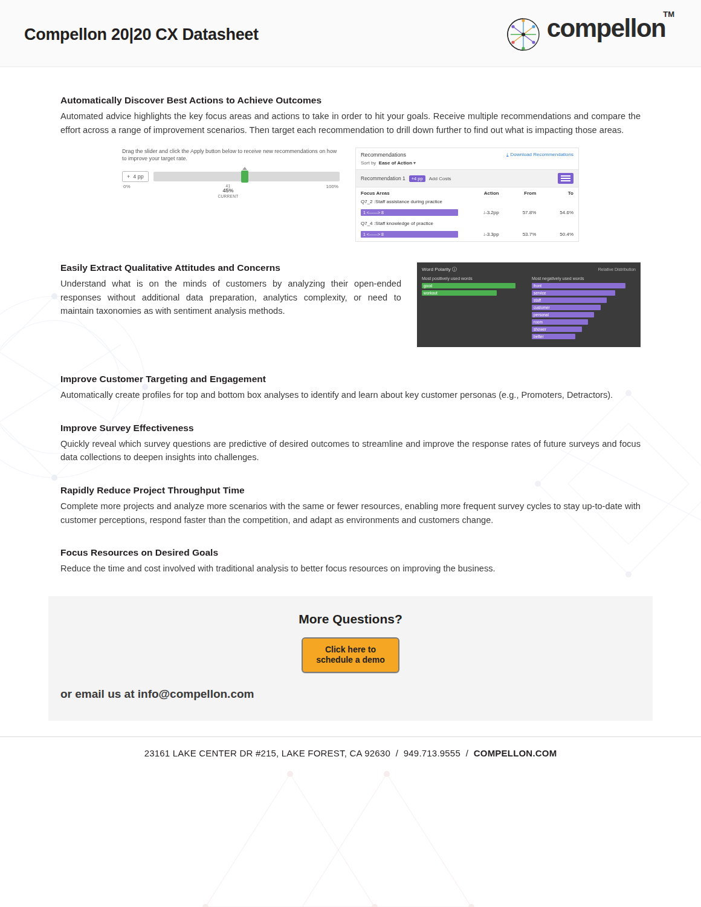Compellon 20|20 CX Datasheet
compellonTM
Automatically Discover Best Actions to Achieve Outcomes
Automated advice highlights the key focus areas and actions to take in order to hit your goals. Receive multiple recommendations and compare the effort across a range of improvement scenarios. Then target each recommendation to drill down further to find out what is impacting those areas.
Drag the slider and click the Apply button below to receive new recommendations on how to improve your target rate.
+ 4 pp
0% 4145% CURRENT 100%
Recommendations ⤓ Download Recommendations
Sort by Ease of Action ▾
Recommendation 1 +4 pp Add Costs
| Focus Areas | Action | From | To |
| --- | --- | --- | --- |
| Q7_2 :Staff assistance during practice |
| 1 <------> 8 | -3.2pp | 57.8% | 54.6% |
| Q7_4 :Staff knowledge of practice |
| 1 <------> 8 | -3.3pp | 53.7% | 50.4% |
Word Polarity ⓘ Relative Distribution
Most positively used words
good
workout
Most negatively used words
front
service
staff
customer
personal
room
shower
better
Easily Extract Qualitative Attitudes and Concerns
Understand what is on the minds of customers by analyzing their open-ended responses without additional data preparation, analytics complexity, or need to maintain taxonomies as with sentiment analysis methods.
Improve Customer Targeting and Engagement
Automatically create profiles for top and bottom box analyses to identify and learn about key customer personas (e.g., Promoters, Detractors).
Improve Survey Effectiveness
Quickly reveal which survey questions are predictive of desired outcomes to streamline and improve the response rates of future surveys and focus data collections to deepen insights into challenges.
Rapidly Reduce Project Throughput Time
Complete more projects and analyze more scenarios with the same or fewer resources, enabling more frequent survey cycles to stay up-to-date with customer perceptions, respond faster than the competition, and adapt as environments and customers change.
Focus Resources on Desired Goals
Reduce the time and cost involved with traditional analysis to better focus resources on improving the business.
More Questions?
Click here to
schedule a demo
or email us at info@compellon.com
23161 LAKE CENTER DR #215, LAKE FOREST, CA 92630 / 949.713.9555 / COMPELLON.COM